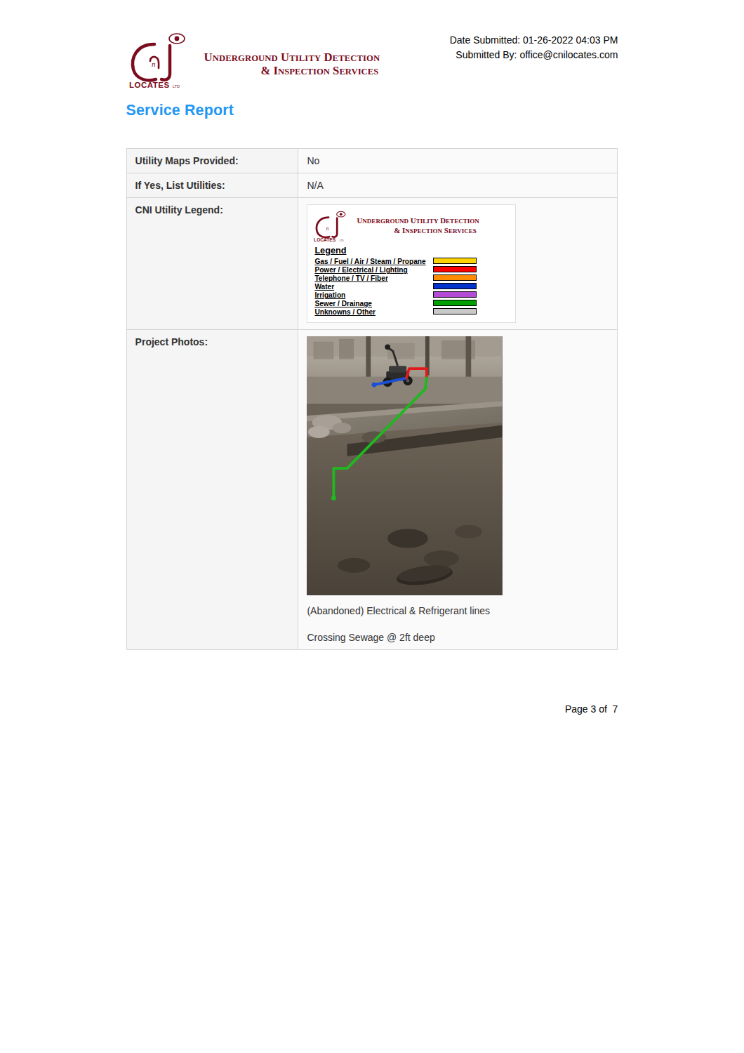n LOCATES LTD
UNDERGROUND UTILITY DETECTION
& INSPECTION SERVICES
Date Submitted: 01-26-2022 04:03 PM
Submitted By: office@cnilocates.com
Service Report
| Utility Maps Provided: | No |
| If Yes, List Utilities: | N/A |
| CNI Utility Legend: | n LOCATES LTD U NDERGROUND U TILITY D ETECTION & I NSPECTION S ERVICES Legend / Gas / Fuel / Air / Steam / Propane / / / Power / Electrical / Lighting / / / Telephone / TV / Fiber / / / Water / / / Irrigation / / / Sewer / Drainage / / / Unknowns / Other / / |
| Project Photos: | (Abandoned) Electrical & Refrigerant lines Crossing Sewage @ 2ft deep |
Page 3 of 7